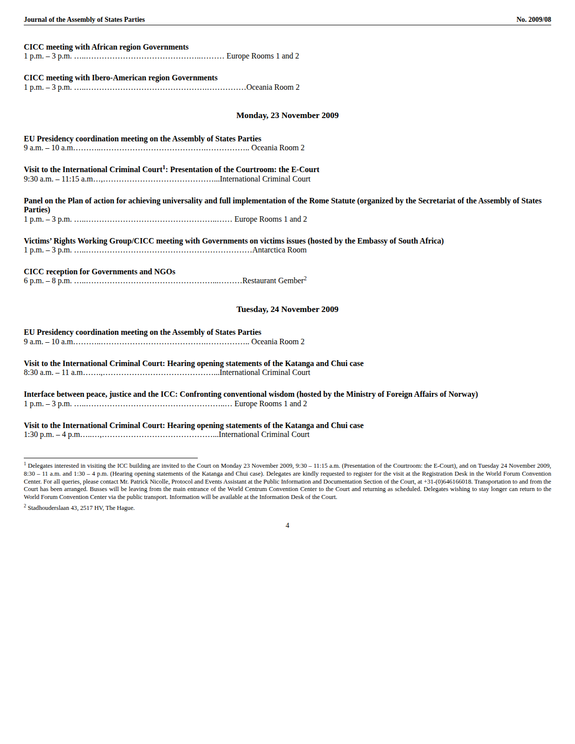Journal of the Assembly of States Parties No. 2009/08
CICC meeting with African region Governments
1 p.m. – 3 p.m. …..……………………………………..……… Europe Rooms 1 and 2
CICC meeting with Ibero-American region Governments
1 p.m. – 3 p.m. …..……………………………………….……………Oceania Room 2
Monday, 23 November 2009
EU Presidency coordination meeting on the Assembly of States Parties
9 a.m. – 10 a.m………..………………………………….…………….. Oceania Room 2
Visit to the International Criminal Court1: Presentation of the Courtroom: the E-Court
9:30 a.m. – 11:15 a.m…,……………………………………...International Criminal Court
Panel on the Plan of action for achieving universality and full implementation of the Rome Statute (organized by the Secretariat of the Assembly of States Parties)
1 p.m. – 3 p.m. …..…………………………………………..…… Europe Rooms 1 and 2
Victims’ Rights Working Group/CICC meeting with Governments on victims issues (hosted by the Embassy of South Africa)
1 p.m. – 3 p.m. …..………………………………………………………Antarctica Room
CICC reception for Governments and NGOs
6 p.m. – 8 p.m. …..…………………………………………...………Restaurant Gember2
Tuesday, 24 November 2009
EU Presidency coordination meeting on the Assembly of States Parties
9 a.m. – 10 a.m………..………………………………….…………….. Oceania Room 2
Visit to the International Criminal Court: Hearing opening statements of the Katanga and Chui case
8:30 a.m. – 11 a.m…….,……………………………………...International Criminal Court
Interface between peace, justice and the ICC: Confronting conventional wisdom (hosted by the Ministry of Foreign Affairs of Norway)
1 p.m. – 3 p.m. …..……………………………………………..… Europe Rooms 1 and 2
Visit to the International Criminal Court: Hearing opening statements of the Katanga and Chui case
1:30 p.m. – 4 p.m…..…,……………………………………...International Criminal Court
1 Delegates interested in visiting the ICC building are invited to the Court on Monday 23 November 2009, 9:30 – 11:15 a.m. (Presentation of the Courtroom: the E-Court), and on Tuesday 24 November 2009, 8:30 – 11 a.m. and 1:30 – 4 p.m. (Hearing opening statements of the Katanga and Chui case). Delegates are kindly requested to register for the visit at the Registration Desk in the World Forum Convention Center. For all queries, please contact Mr. Patrick Nicolle, Protocol and Events Assistant at the Public Information and Documentation Section of the Court, at +31-(0)646166018. Transportation to and from the Court has been arranged. Busses will be leaving from the main entrance of the World Centrum Convention Center to the Court and returning as scheduled. Delegates wishing to stay longer can return to the World Forum Convention Center via the public transport. Information will be available at the Information Desk of the Court.
2 Stadhouderslaan 43, 2517 HV, The Hague.
4